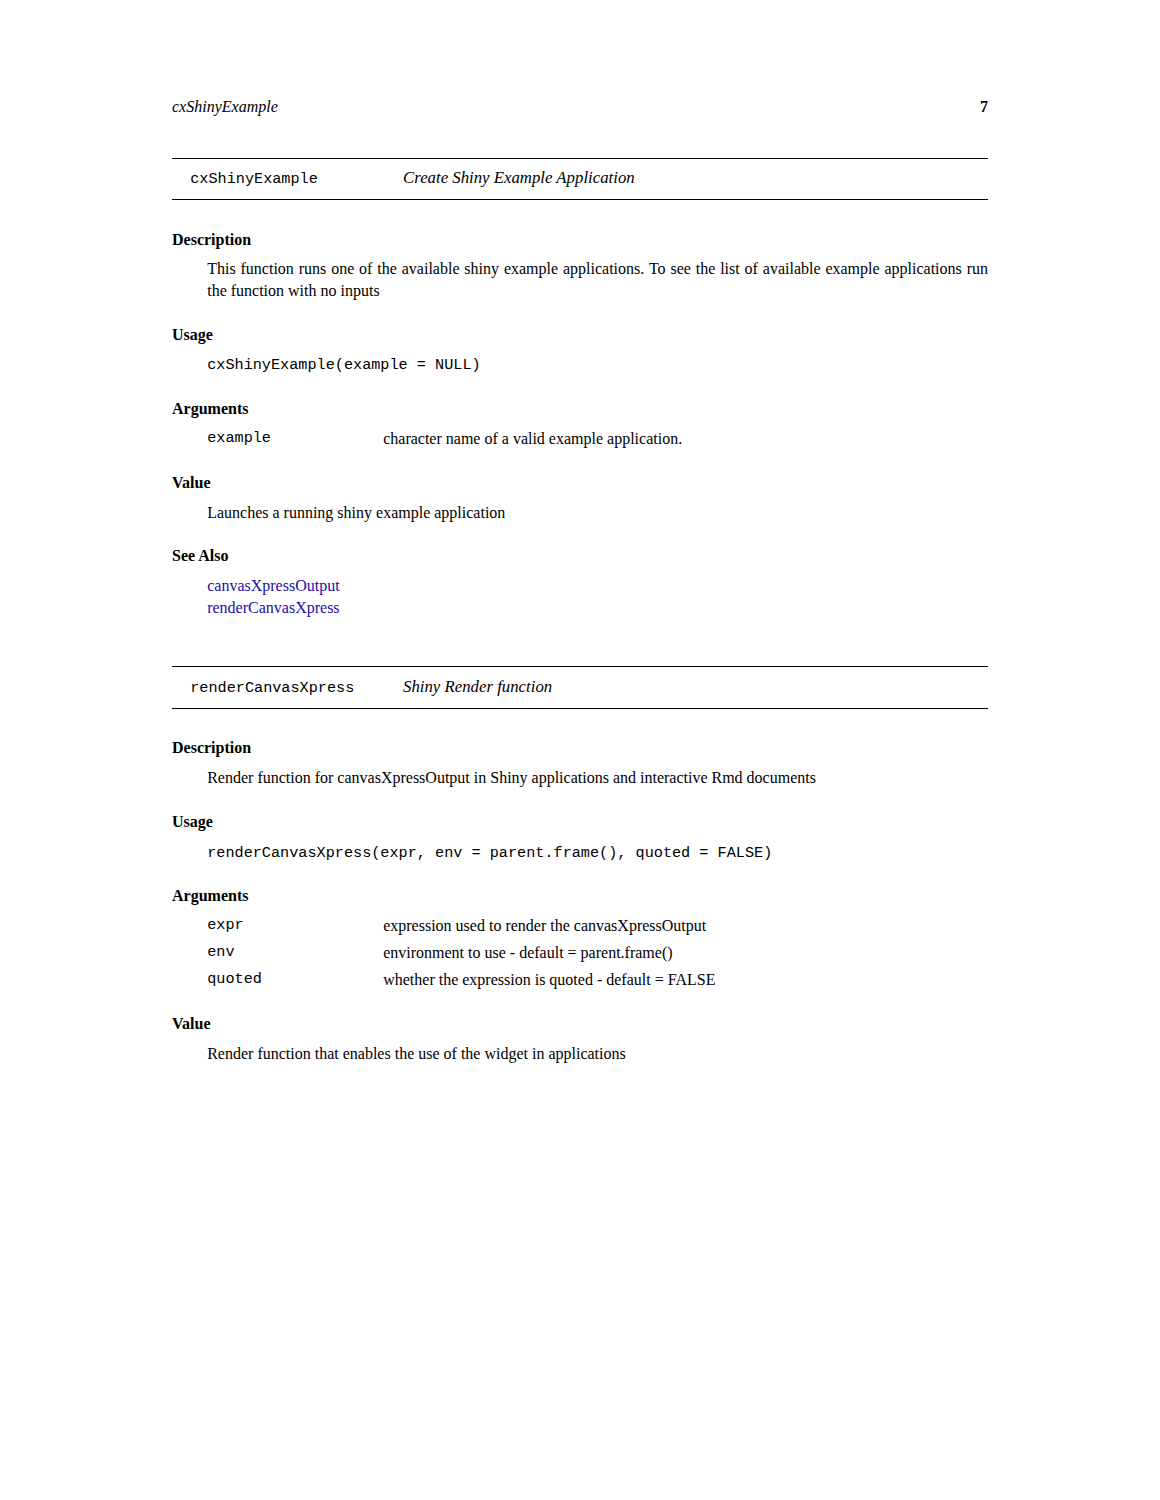cxShinyExample 7
cxShinyExample Create Shiny Example Application
Description
This function runs one of the available shiny example applications. To see the list of available example applications run the function with no inputs
Usage
cxShinyExample(example = NULL)
Arguments
example
character name of a valid example application.
Value
Launches a running shiny example application
See Also
canvasXpressOutput renderCanvasXpress
renderCanvasXpress Shiny Render function
Description
Render function for canvasXpressOutput in Shiny applications and interactive Rmd documents
Usage
renderCanvasXpress(expr, env = parent.frame(), quoted = FALSE)
Arguments
expr
expression used to render the canvasXpressOutput
env
environment to use - default = parent.frame()
quoted
whether the expression is quoted - default = FALSE
Value
Render function that enables the use of the widget in applications